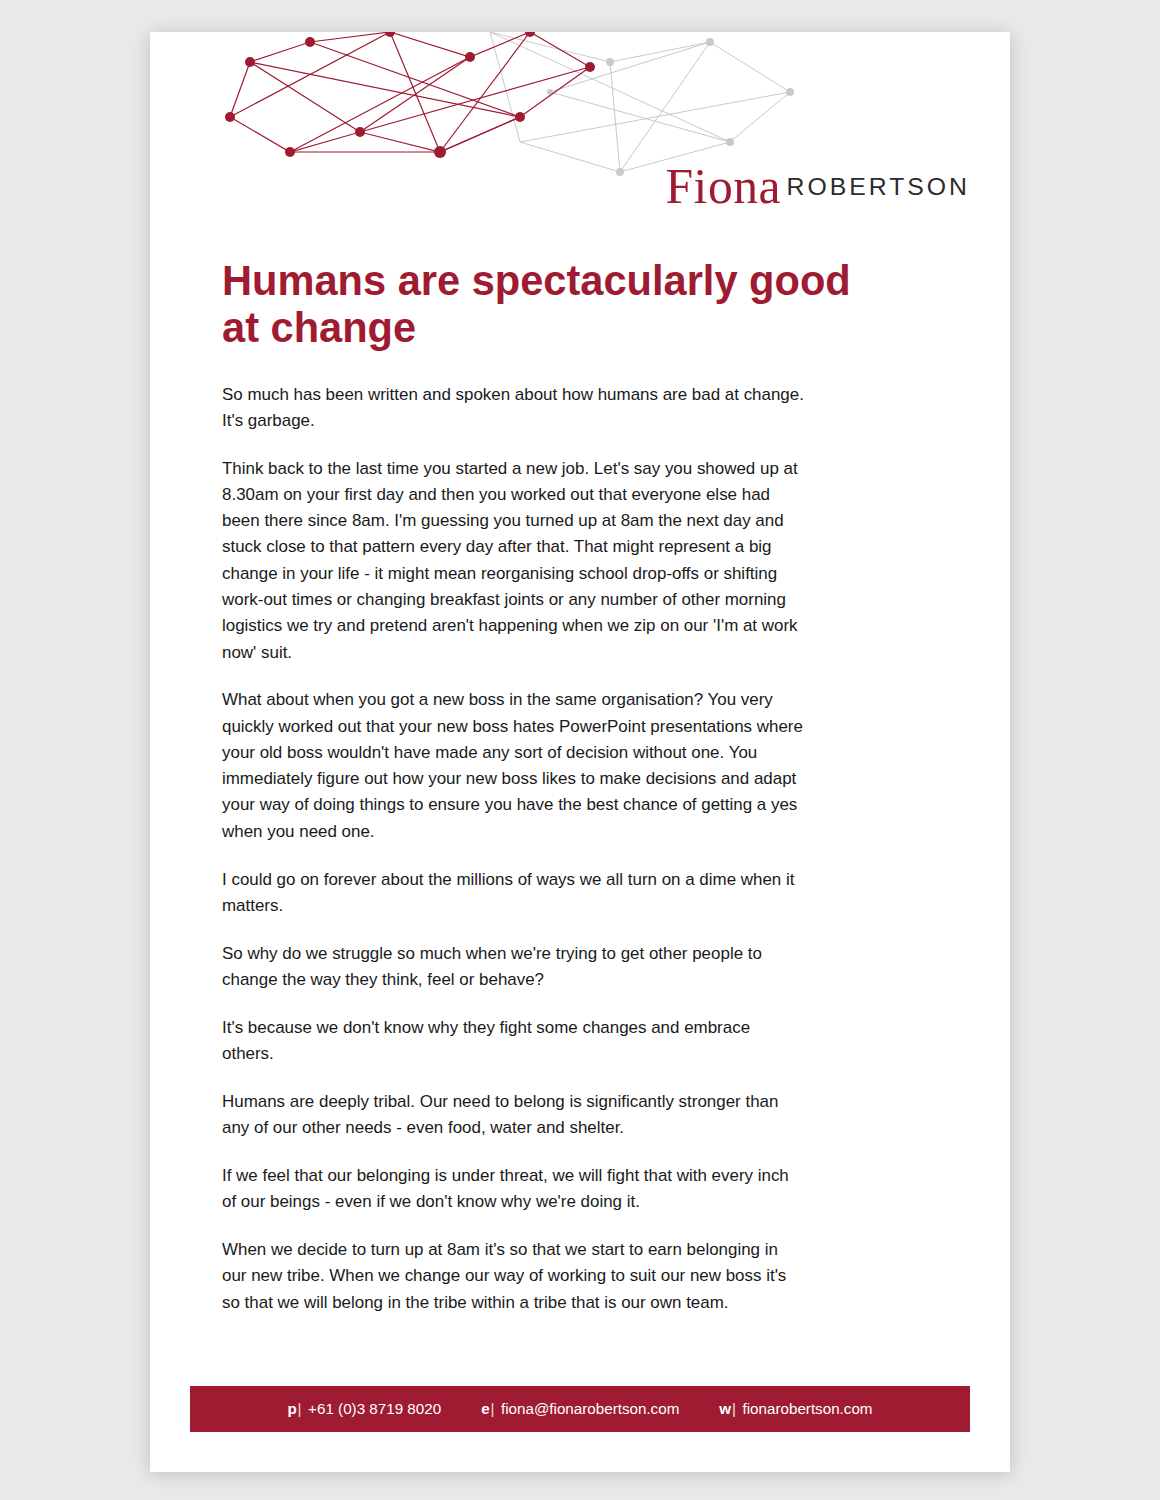Fiona Robertson
Humans are spectacularly good at change
So much has been written and spoken about how humans are bad at change. It's garbage.
Think back to the last time you started a new job. Let's say you showed up at 8.30am on your first day and then you worked out that everyone else had been there since 8am. I'm guessing you turned up at 8am the next day and stuck close to that pattern every day after that. That might represent a big change in your life - it might mean reorganising school drop-offs or shifting work-out times or changing breakfast joints or any number of other morning logistics we try and pretend aren't happening when we zip on our 'I'm at work now' suit.
What about when you got a new boss in the same organisation? You very quickly worked out that your new boss hates PowerPoint presentations where your old boss wouldn't have made any sort of decision without one. You immediately figure out how your new boss likes to make decisions and adapt your way of doing things to ensure you have the best chance of getting a yes when you need one.
I could go on forever about the millions of ways we all turn on a dime when it matters.
So why do we struggle so much when we're trying to get other people to change the way they think, feel or behave?
It's because we don't know why they fight some changes and embrace others.
Humans are deeply tribal. Our need to belong is significantly stronger than any of our other needs - even food, water and shelter.
If we feel that our belonging is under threat, we will fight that with every inch of our beings - even if we don't know why we're doing it.
When we decide to turn up at 8am it's so that we start to earn belonging in our new tribe. When we change our way of working to suit our new boss it's so that we will belong in the tribe within a tribe that is our own team.
p| +61 (0)3 8719 8020
e| fiona@fionarobertson.com
w| fionarobertson.com